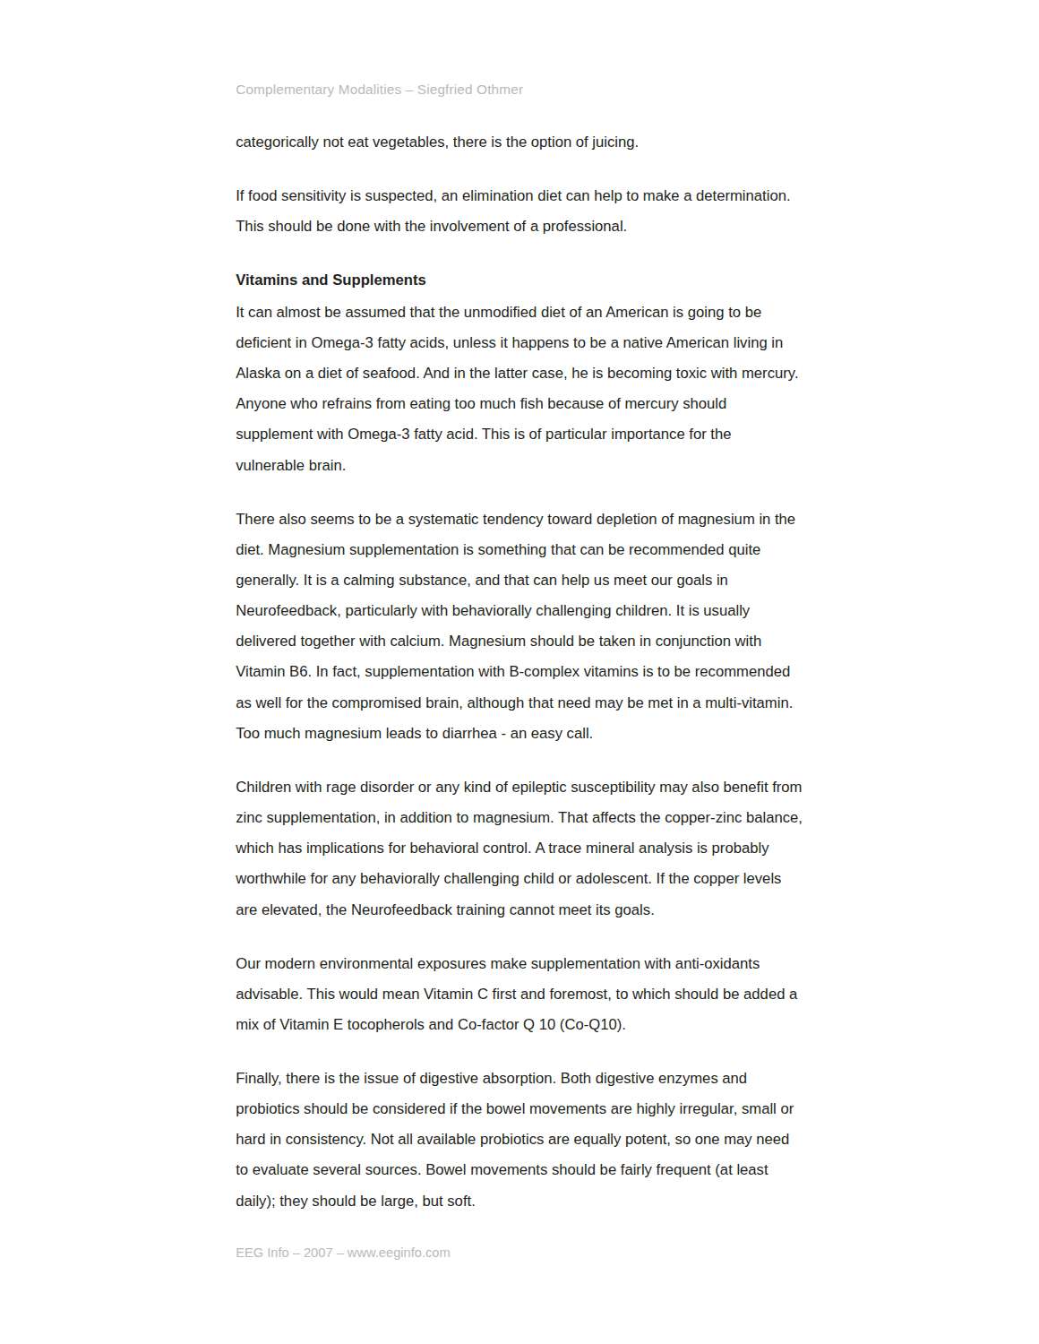Complementary Modalities – Siegfried Othmer
categorically not eat vegetables, there is the option of juicing.
If food sensitivity is suspected, an elimination diet can help to make a determination. This should be done with the involvement of a professional.
Vitamins and Supplements
It can almost be assumed that the unmodified diet of an American is going to be deficient in Omega-3 fatty acids, unless it happens to be a native American living in Alaska on a diet of seafood. And in the latter case, he is becoming toxic with mercury. Anyone who refrains from eating too much fish because of mercury should supplement with Omega-3 fatty acid. This is of particular importance for the vulnerable brain.
There also seems to be a systematic tendency toward depletion of magnesium in the diet. Magnesium supplementation is something that can be recommended quite generally. It is a calming substance, and that can help us meet our goals in Neurofeedback, particularly with behaviorally challenging children. It is usually delivered together with calcium. Magnesium should be taken in conjunction with Vitamin B6. In fact, supplementation with B-complex vitamins is to be recommended as well for the compromised brain, although that need may be met in a multi-vitamin. Too much magnesium leads to diarrhea - an easy call.
Children with rage disorder or any kind of epileptic susceptibility may also benefit from zinc supplementation, in addition to magnesium. That affects the copper-zinc balance, which has implications for behavioral control. A trace mineral analysis is probably worthwhile for any behaviorally challenging child or adolescent. If the copper levels are elevated, the Neurofeedback training cannot meet its goals.
Our modern environmental exposures make supplementation with anti-oxidants advisable. This would mean Vitamin C first and foremost, to which should be added a mix of Vitamin E tocopherols and Co-factor Q 10 (Co-Q10).
Finally, there is the issue of digestive absorption. Both digestive enzymes and probiotics should be considered if the bowel movements are highly irregular, small or hard in consistency. Not all available probiotics are equally potent, so one may need to evaluate several sources. Bowel movements should be fairly frequent (at least daily); they should be large, but soft.
EEG Info – 2007 – www.eeginfo.com